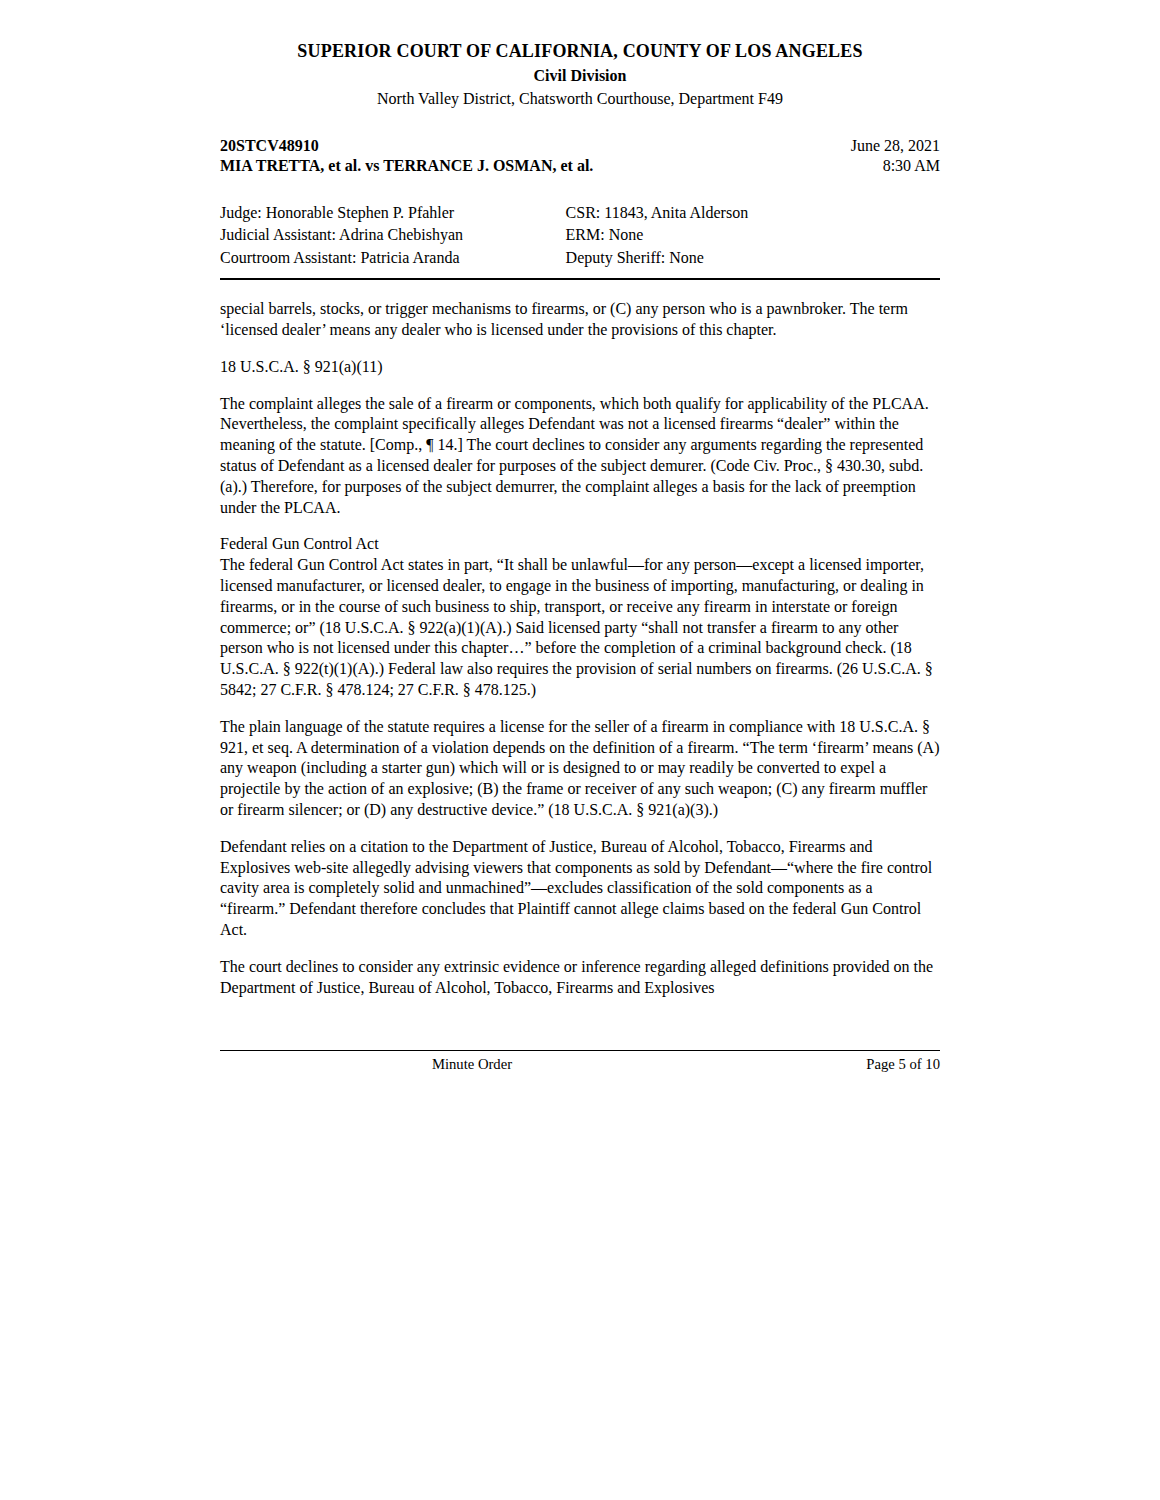SUPERIOR COURT OF CALIFORNIA, COUNTY OF LOS ANGELES
Civil Division
North Valley District, Chatsworth Courthouse, Department F49
| 20STCV48910 | June 28, 2021 |
| MIA TRETTA, et al. vs TERRANCE J. OSMAN, et al. | 8:30 AM |
| Judge: Honorable Stephen P. Pfahler | CSR: 11843, Anita Alderson |
| Judicial Assistant: Adrina Chebishyan | ERM: None |
| Courtroom Assistant: Patricia Aranda | Deputy Sheriff: None |
special barrels, stocks, or trigger mechanisms to firearms, or (C) any person who is a pawnbroker. The term ‘licensed dealer’ means any dealer who is licensed under the provisions of this chapter.
18 U.S.C.A. § 921(a)(11)
The complaint alleges the sale of a firearm or components, which both qualify for applicability of the PLCAA. Nevertheless, the complaint specifically alleges Defendant was not a licensed firearms “dealer” within the meaning of the statute. [Comp., ¶ 14.] The court declines to consider any arguments regarding the represented status of Defendant as a licensed dealer for purposes of the subject demurer. (Code Civ. Proc., § 430.30, subd. (a).) Therefore, for purposes of the subject demurrer, the complaint alleges a basis for the lack of preemption under the PLCAA.
Federal Gun Control Act
The federal Gun Control Act states in part, “It shall be unlawful—for any person—except a licensed importer, licensed manufacturer, or licensed dealer, to engage in the business of importing, manufacturing, or dealing in firearms, or in the course of such business to ship, transport, or receive any firearm in interstate or foreign commerce; or” (18 U.S.C.A. § 922(a)(1)(A).) Said licensed party “shall not transfer a firearm to any other person who is not licensed under this chapter…” before the completion of a criminal background check. (18 U.S.C.A. § 922(t)(1)(A).) Federal law also requires the provision of serial numbers on firearms. (26 U.S.C.A. § 5842; 27 C.F.R. § 478.124; 27 C.F.R. § 478.125.)
The plain language of the statute requires a license for the seller of a firearm in compliance with 18 U.S.C.A. § 921, et seq. A determination of a violation depends on the definition of a firearm. “The term ‘firearm’ means (A) any weapon (including a starter gun) which will or is designed to or may readily be converted to expel a projectile by the action of an explosive; (B) the frame or receiver of any such weapon; (C) any firearm muffler or firearm silencer; or (D) any destructive device.” (18 U.S.C.A. § 921(a)(3).)
Defendant relies on a citation to the Department of Justice, Bureau of Alcohol, Tobacco, Firearms and Explosives web-site allegedly advising viewers that components as sold by Defendant—“where the fire control cavity area is completely solid and unmachined”—excludes classification of the sold components as a “firearm.” Defendant therefore concludes that Plaintiff cannot allege claims based on the federal Gun Control Act.
The court declines to consider any extrinsic evidence or inference regarding alleged definitions provided on the Department of Justice, Bureau of Alcohol, Tobacco, Firearms and Explosives
| Minute Order | Page 5 of 10 |